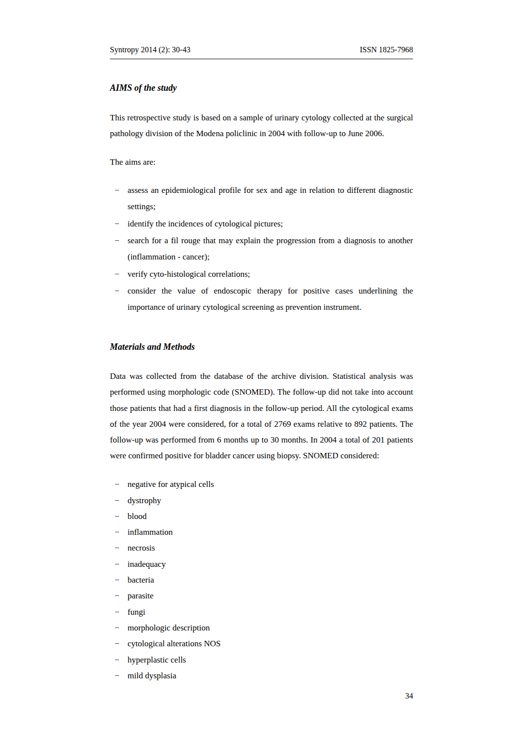Syntropy 2014 (2): 30-43 ISSN 1825-7968
AIMS of the study
This retrospective study is based on a sample of urinary cytology collected at the surgical pathology division of the Modena policlinic in 2004 with follow-up to June 2006.
The aims are:
assess an epidemiological profile for sex and age in relation to different diagnostic settings;
identify the incidences of cytological pictures;
search for a fil rouge that may explain the progression from a diagnosis to another (inflammation - cancer);
verify cyto-histological correlations;
consider the value of endoscopic therapy for positive cases underlining the importance of urinary cytological screening as prevention instrument.
Materials and Methods
Data was collected from the database of the archive division. Statistical analysis was performed using morphologic code (SNOMED). The follow-up did not take into account those patients that had a first diagnosis in the follow-up period. All the cytological exams of the year 2004 were considered, for a total of 2769 exams relative to 892 patients. The follow-up was performed from 6 months up to 30 months. In 2004 a total of 201 patients were confirmed positive for bladder cancer using biopsy. SNOMED considered:
negative for atypical cells
dystrophy
blood
inflammation
necrosis
inadequacy
bacteria
parasite
fungi
morphologic description
cytological alterations NOS
hyperplastic cells
mild dysplasia
34